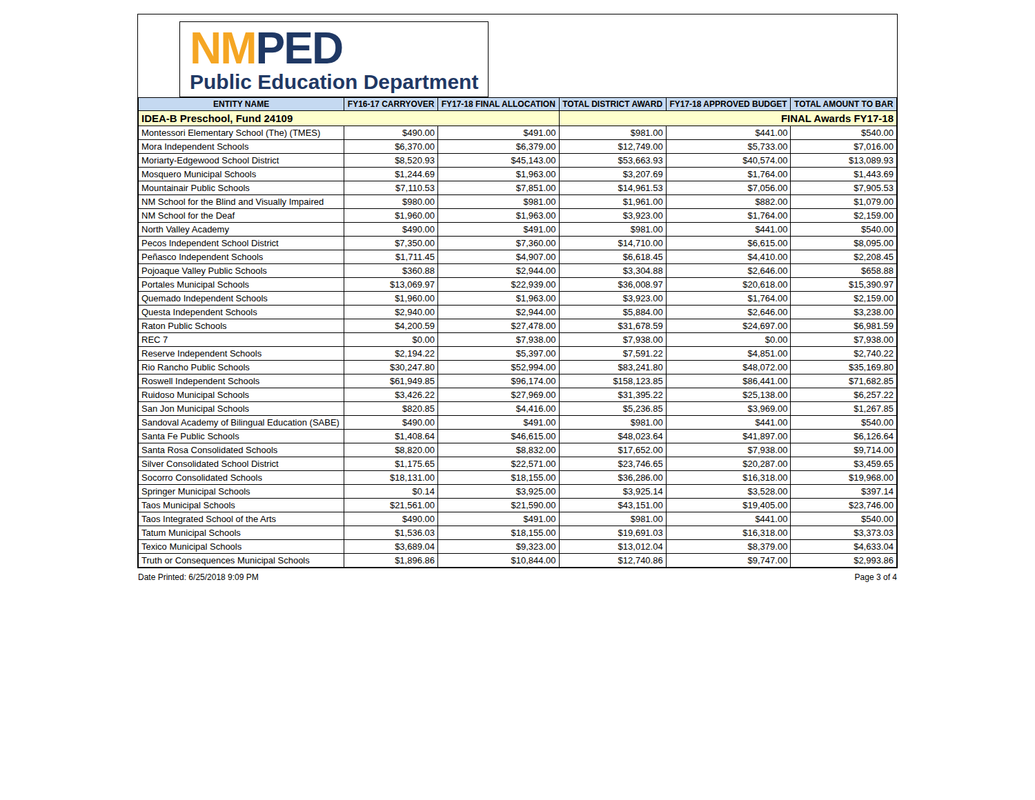NMPED
Public Education Department
| IDEA-B Preschool, Fund 24109 | FINAL Awards FY17-18 |
| ENTITY NAME | FY16-17 CARRYOVER | FY17-18 FINAL ALLOCATION | TOTAL DISTRICT AWARD | FY17-18 APPROVED BUDGET | TOTAL AMOUNT TO BAR |
| Montessori Elementary School (The) (TMES) | $490.00 | $491.00 | $981.00 | $441.00 | $540.00 |
| Mora Independent Schools | $6,370.00 | $6,379.00 | $12,749.00 | $5,733.00 | $7,016.00 |
| Moriarty-Edgewood School District | $8,520.93 | $45,143.00 | $53,663.93 | $40,574.00 | $13,089.93 |
| Mosquero Municipal Schools | $1,244.69 | $1,963.00 | $3,207.69 | $1,764.00 | $1,443.69 |
| Mountainair Public Schools | $7,110.53 | $7,851.00 | $14,961.53 | $7,056.00 | $7,905.53 |
| NM School for the Blind and Visually Impaired | $980.00 | $981.00 | $1,961.00 | $882.00 | $1,079.00 |
| NM School for the Deaf | $1,960.00 | $1,963.00 | $3,923.00 | $1,764.00 | $2,159.00 |
| North Valley Academy | $490.00 | $491.00 | $981.00 | $441.00 | $540.00 |
| Pecos Independent School District | $7,350.00 | $7,360.00 | $14,710.00 | $6,615.00 | $8,095.00 |
| Peñasco Independent Schools | $1,711.45 | $4,907.00 | $6,618.45 | $4,410.00 | $2,208.45 |
| Pojoaque Valley Public Schools | $360.88 | $2,944.00 | $3,304.88 | $2,646.00 | $658.88 |
| Portales Municipal Schools | $13,069.97 | $22,939.00 | $36,008.97 | $20,618.00 | $15,390.97 |
| Quemado Independent Schools | $1,960.00 | $1,963.00 | $3,923.00 | $1,764.00 | $2,159.00 |
| Questa Independent Schools | $2,940.00 | $2,944.00 | $5,884.00 | $2,646.00 | $3,238.00 |
| Raton Public Schools | $4,200.59 | $27,478.00 | $31,678.59 | $24,697.00 | $6,981.59 |
| REC 7 | $0.00 | $7,938.00 | $7,938.00 | $0.00 | $7,938.00 |
| Reserve Independent Schools | $2,194.22 | $5,397.00 | $7,591.22 | $4,851.00 | $2,740.22 |
| Rio Rancho Public Schools | $30,247.80 | $52,994.00 | $83,241.80 | $48,072.00 | $35,169.80 |
| Roswell Independent Schools | $61,949.85 | $96,174.00 | $158,123.85 | $86,441.00 | $71,682.85 |
| Ruidoso Municipal Schools | $3,426.22 | $27,969.00 | $31,395.22 | $25,138.00 | $6,257.22 |
| San Jon Municipal Schools | $820.85 | $4,416.00 | $5,236.85 | $3,969.00 | $1,267.85 |
| Sandoval Academy of Bilingual Education (SABE) | $490.00 | $491.00 | $981.00 | $441.00 | $540.00 |
| Santa Fe Public Schools | $1,408.64 | $46,615.00 | $48,023.64 | $41,897.00 | $6,126.64 |
| Santa Rosa Consolidated Schools | $8,820.00 | $8,832.00 | $17,652.00 | $7,938.00 | $9,714.00 |
| Silver Consolidated School District | $1,175.65 | $22,571.00 | $23,746.65 | $20,287.00 | $3,459.65 |
| Socorro Consolidated Schools | $18,131.00 | $18,155.00 | $36,286.00 | $16,318.00 | $19,968.00 |
| Springer Municipal Schools | $0.14 | $3,925.00 | $3,925.14 | $3,528.00 | $397.14 |
| Taos Municipal Schools | $21,561.00 | $21,590.00 | $43,151.00 | $19,405.00 | $23,746.00 |
| Taos Integrated School of the Arts | $490.00 | $491.00 | $981.00 | $441.00 | $540.00 |
| Tatum Municipal Schools | $1,536.03 | $18,155.00 | $19,691.03 | $16,318.00 | $3,373.03 |
| Texico Municipal Schools | $3,689.04 | $9,323.00 | $13,012.04 | $8,379.00 | $4,633.04 |
| Truth or Consequences Municipal Schools | $1,896.86 | $10,844.00 | $12,740.86 | $9,747.00 | $2,993.86 |
Date Printed: 6/25/2018 9:09 PM
Page 3 of 4